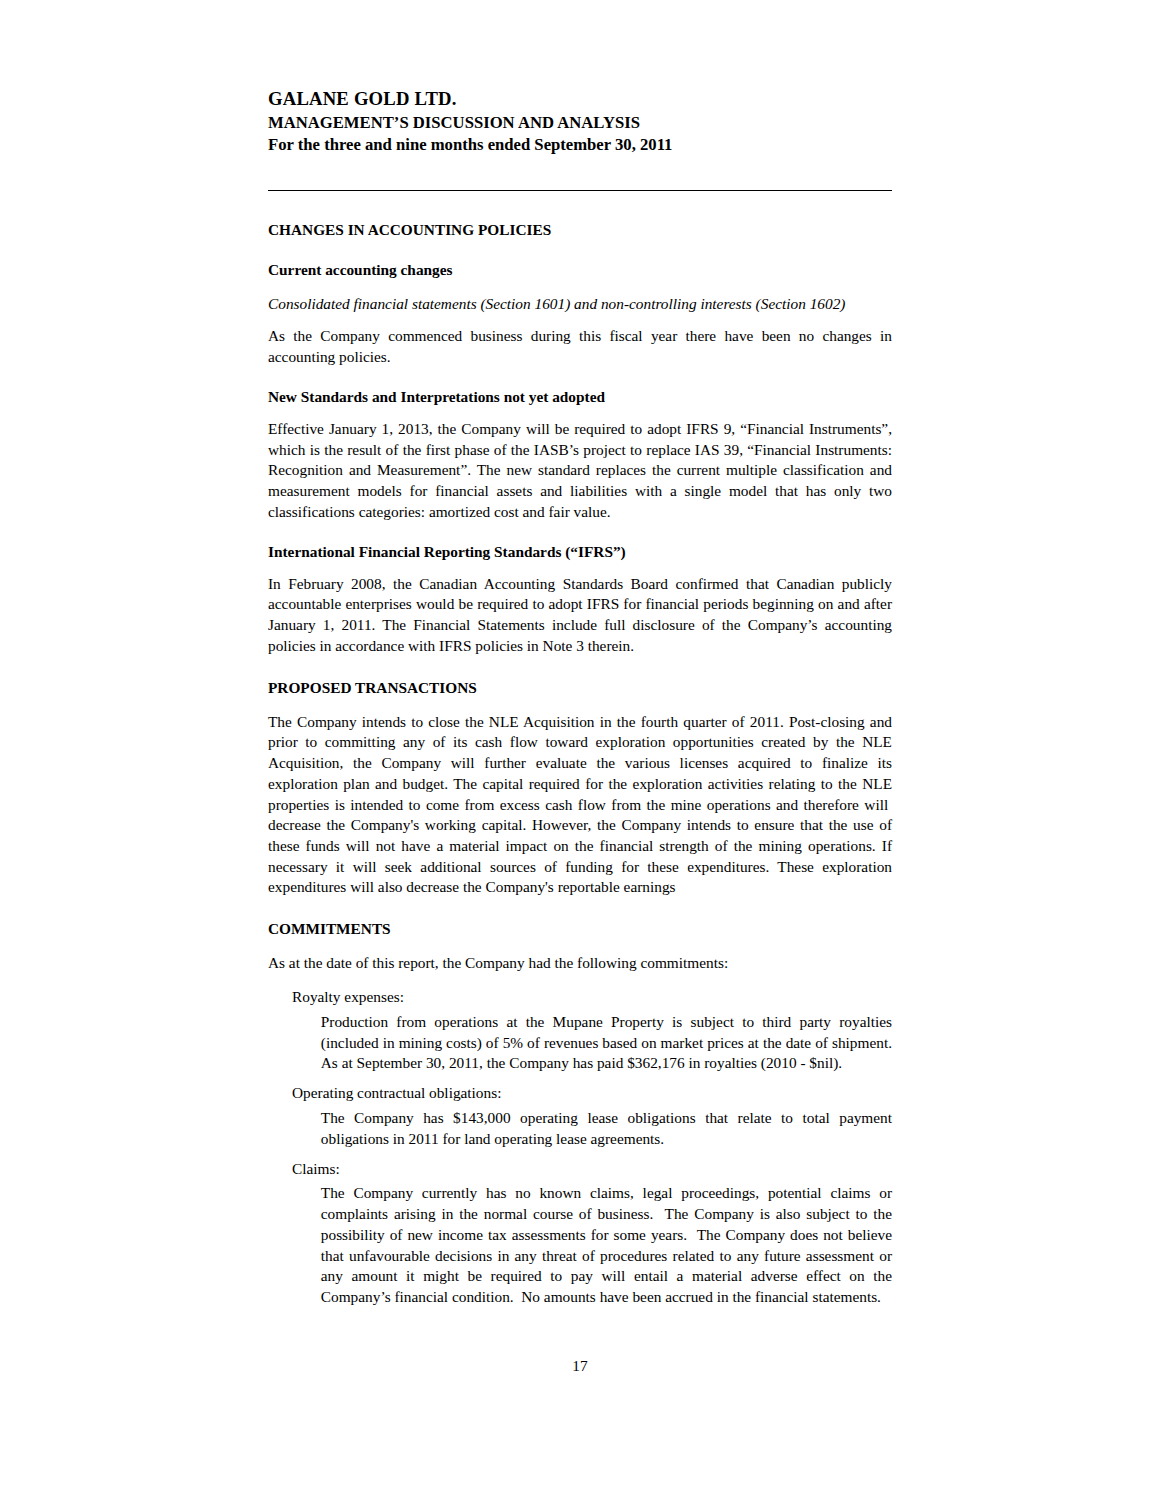GALANE GOLD LTD.
MANAGEMENT’S DISCUSSION AND ANALYSIS
For the three and nine months ended September 30, 2011
CHANGES IN ACCOUNTING POLICIES
Current accounting changes
Consolidated financial statements (Section 1601) and non-controlling interests (Section 1602)
As the Company commenced business during this fiscal year there have been no changes in accounting policies.
New Standards and Interpretations not yet adopted
Effective January 1, 2013, the Company will be required to adopt IFRS 9, “Financial Instruments”, which is the result of the first phase of the IASB’s project to replace IAS 39, “Financial Instruments: Recognition and Measurement”. The new standard replaces the current multiple classification and measurement models for financial assets and liabilities with a single model that has only two classifications categories: amortized cost and fair value.
International Financial Reporting Standards (“IFRS”)
In February 2008, the Canadian Accounting Standards Board confirmed that Canadian publicly accountable enterprises would be required to adopt IFRS for financial periods beginning on and after January 1, 2011. The Financial Statements include full disclosure of the Company’s accounting policies in accordance with IFRS policies in Note 3 therein.
PROPOSED TRANSACTIONS
The Company intends to close the NLE Acquisition in the fourth quarter of 2011. Post-closing and prior to committing any of its cash flow toward exploration opportunities created by the NLE Acquisition, the Company will further evaluate the various licenses acquired to finalize its exploration plan and budget. The capital required for the exploration activities relating to the NLE properties is intended to come from excess cash flow from the mine operations and therefore will decrease the Company's working capital. However, the Company intends to ensure that the use of these funds will not have a material impact on the financial strength of the mining operations. If necessary it will seek additional sources of funding for these expenditures. These exploration expenditures will also decrease the Company's reportable earnings
COMMITMENTS
As at the date of this report, the Company had the following commitments:
Royalty expenses:
Production from operations at the Mupane Property is subject to third party royalties (included in mining costs) of 5% of revenues based on market prices at the date of shipment. As at September 30, 2011, the Company has paid $362,176 in royalties (2010 - $nil).
Operating contractual obligations:
The Company has $143,000 operating lease obligations that relate to total payment obligations in 2011 for land operating lease agreements.
Claims:
The Company currently has no known claims, legal proceedings, potential claims or complaints arising in the normal course of business. The Company is also subject to the possibility of new income tax assessments for some years. The Company does not believe that unfavourable decisions in any threat of procedures related to any future assessment or any amount it might be required to pay will entail a material adverse effect on the Company’s financial condition. No amounts have been accrued in the financial statements.
17